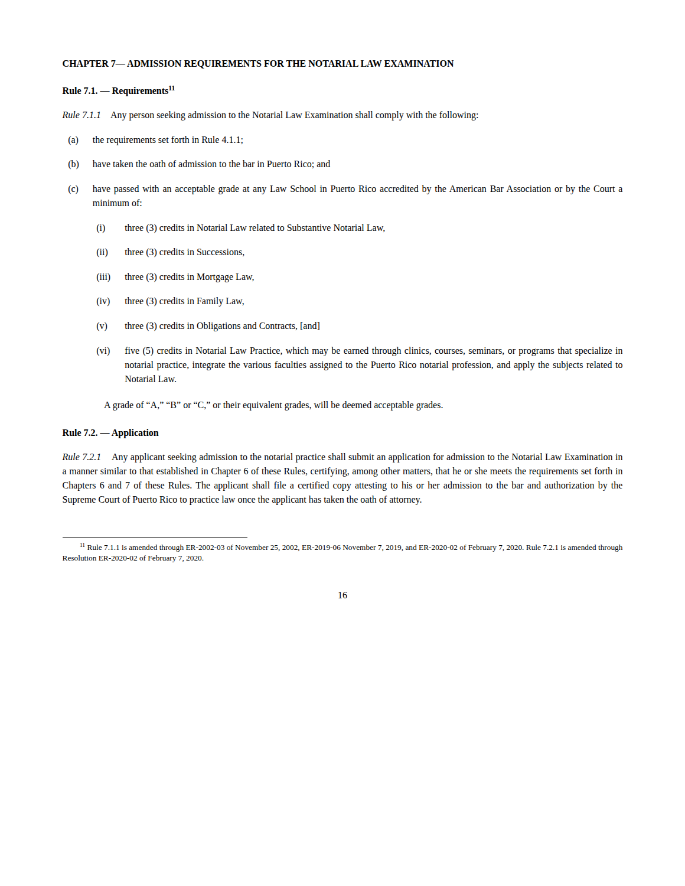CHAPTER 7— ADMISSION REQUIREMENTS FOR THE NOTARIAL LAW EXAMINATION
Rule 7.1. — Requirements11
Rule 7.1.1 Any person seeking admission to the Notarial Law Examination shall comply with the following:
(a) the requirements set forth in Rule 4.1.1;
(b) have taken the oath of admission to the bar in Puerto Rico; and
(c) have passed with an acceptable grade at any Law School in Puerto Rico accredited by the American Bar Association or by the Court a minimum of:
(i) three (3) credits in Notarial Law related to Substantive Notarial Law,
(ii) three (3) credits in Successions,
(iii) three (3) credits in Mortgage Law,
(iv) three (3) credits in Family Law,
(v) three (3) credits in Obligations and Contracts, [and]
(vi) five (5) credits in Notarial Law Practice, which may be earned through clinics, courses, seminars, or programs that specialize in notarial practice, integrate the various faculties assigned to the Puerto Rico notarial profession, and apply the subjects related to Notarial Law.
A grade of “A,” “B” or “C,” or their equivalent grades, will be deemed acceptable grades.
Rule 7.2. — Application
Rule 7.2.1 Any applicant seeking admission to the notarial practice shall submit an application for admission to the Notarial Law Examination in a manner similar to that established in Chapter 6 of these Rules, certifying, among other matters, that he or she meets the requirements set forth in Chapters 6 and 7 of these Rules. The applicant shall file a certified copy attesting to his or her admission to the bar and authorization by the Supreme Court of Puerto Rico to practice law once the applicant has taken the oath of attorney.
11 Rule 7.1.1 is amended through ER-2002-03 of November 25, 2002, ER-2019-06 November 7, 2019, and ER-2020-02 of February 7, 2020. Rule 7.2.1 is amended through Resolution ER-2020-02 of February 7, 2020.
16